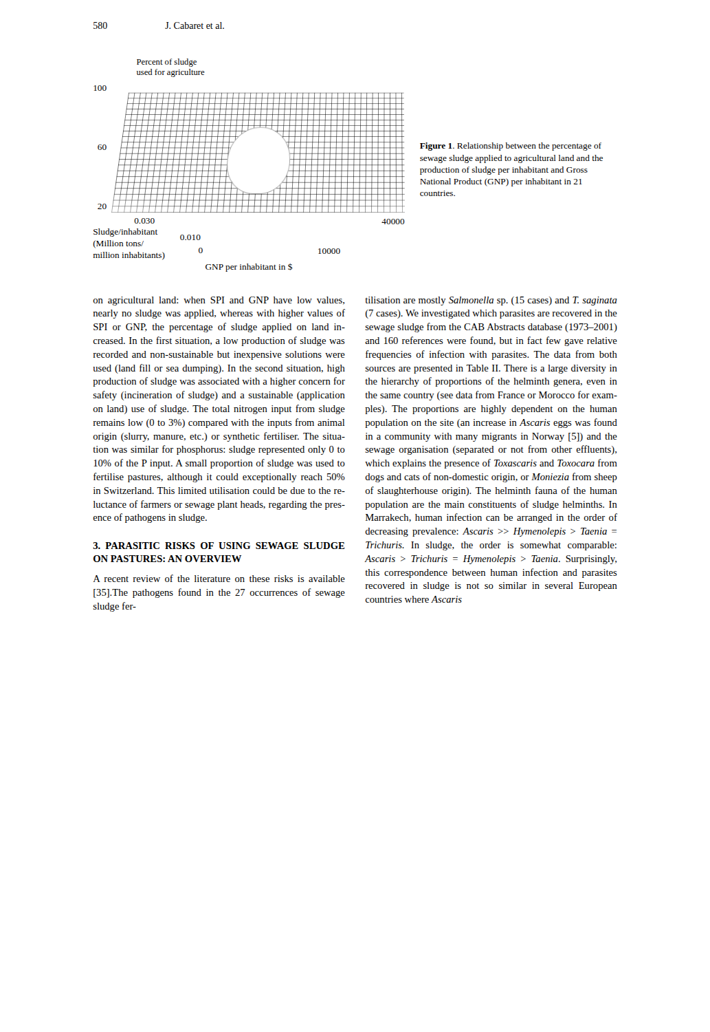580 J. Cabaret et al.
Percent of sludge
used for agriculture
100 60 20
0.030
Sludge/inhabitant
(Million tons/
million inhabitants)
40000
0.010
0
10000
GNP per inhabitant in $
Figure 1. Relationship between the percentage of sewage sludge applied to agricultural land and the production of sludge per inhabitant and Gross National Product (GNP) per inhabitant in 21 countries.
on agricultural land: when SPI and GNP have low values, nearly no sludge was applied, whereas with higher values of SPI or GNP, the percentage of sludge applied on land increased. In the first situation, a low production of sludge was recorded and non-sustainable but inexpensive solutions were used (land fill or sea dumping). In the second situation, high production of sludge was associated with a higher concern for safety (incineration of sludge) and a sustainable (application on land) use of sludge. The total nitrogen input from sludge remains low (0 to 3%) compared with the inputs from animal origin (slurry, manure, etc.) or synthetic fertiliser. The situation was similar for phosphorus: sludge represented only 0 to 10% of the P input. A small proportion of sludge was used to fertilise pastures, although it could exceptionally reach 50% in Switzerland. This limited utilisation could be due to the reluctance of farmers or sewage plant heads, regarding the presence of pathogens in sludge.
3. PARASITIC RISKS OF USING SEWAGE SLUDGE ON PASTURES: AN OVERVIEW
A recent review of the literature on these risks is available [35].The pathogens found in the 27 occurrences of sewage sludge fer-
tilisation are mostly Salmonella sp. (15 cases) and T. saginata (7 cases). We investigated which parasites are recovered in the sewage sludge from the CAB Abstracts database (1973–2001) and 160 references were found, but in fact few gave relative frequencies of infection with parasites. The data from both sources are presented in Table II. There is a large diversity in the hierarchy of proportions of the helminth genera, even in the same country (see data from France or Morocco for examples). The proportions are highly dependent on the human population on the site (an increase in Ascaris eggs was found in a community with many migrants in Norway [5]) and the sewage organisation (separated or not from other effluents), which explains the presence of Toxascaris and Toxocara from dogs and cats of non-domestic origin, or Moniezia from sheep of slaughterhouse origin). The helminth fauna of the human population are the main constituents of sludge helminths. In Marrakech, human infection can be arranged in the order of decreasing prevalence: Ascaris >> Hymenolepis > Taenia = Trichuris. In sludge, the order is somewhat comparable: Ascaris > Trichuris = Hymenolepis > Taenia. Surprisingly, this correspondence between human infection and parasites recovered in sludge is not so similar in several European countries where Ascaris